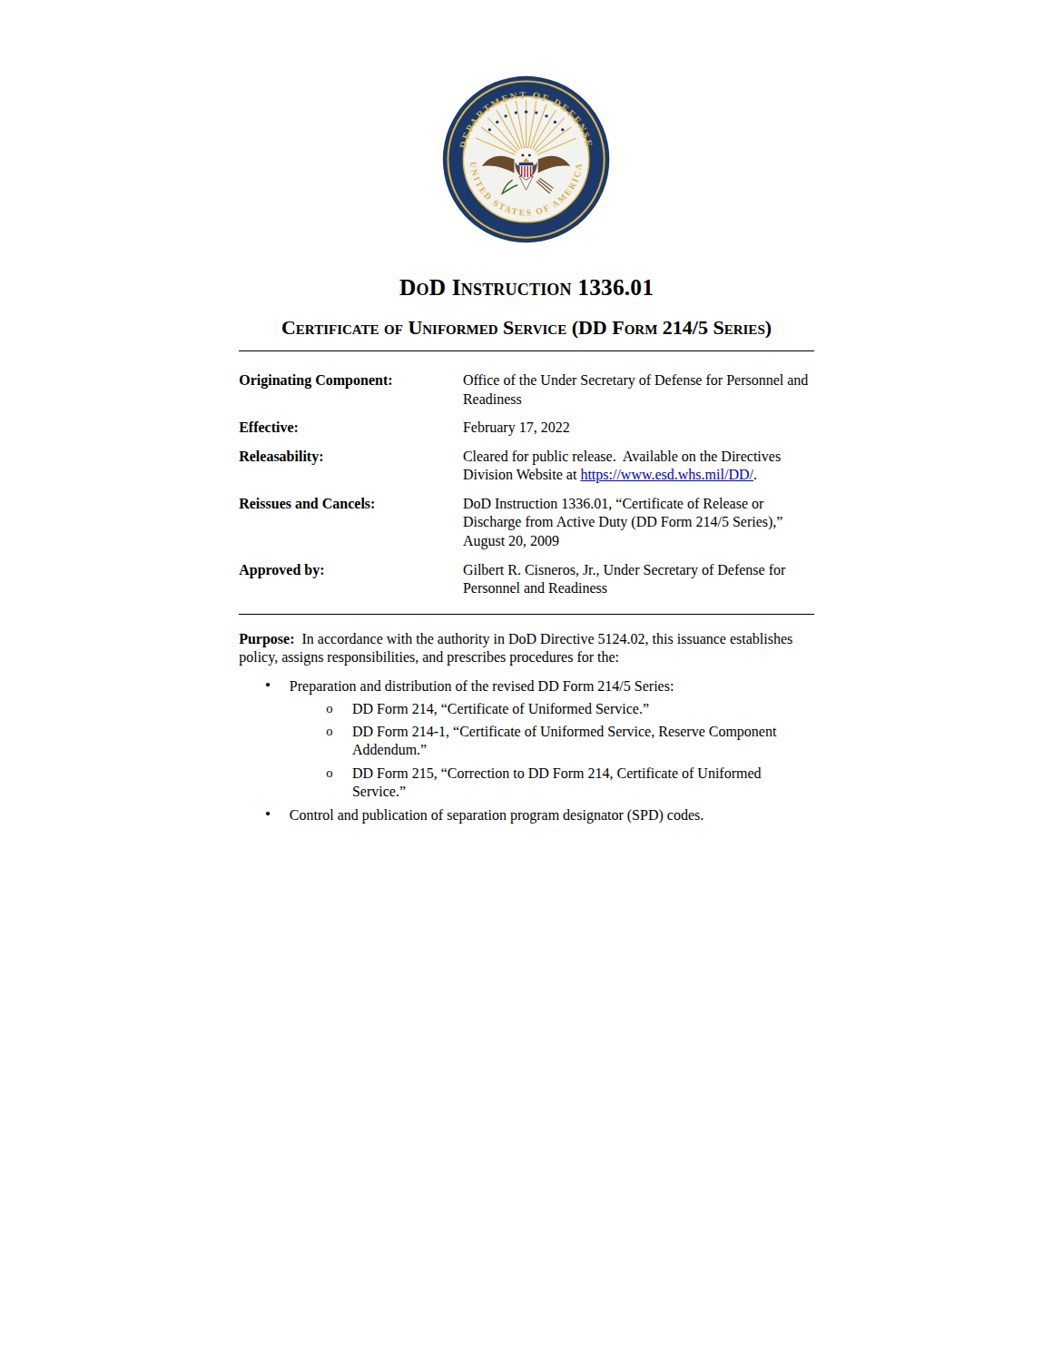DEPARTMENT OF DEFENSE UNITED STATES OF AMERICA
DoD Instruction 1336.01
Certificate of Uniformed Service (DD Form 214/5 Series)
| Originating Component: | Office of the Under Secretary of Defense for Personnel and Readiness |
| Effective: | February 17, 2022 |
| Releasability: | Cleared for public release. Available on the Directives Division Website at https://www.esd.whs.mil/DD/ . |
| Reissues and Cancels: | DoD Instruction 1336.01, “Certificate of Release or Discharge from Active Duty (DD Form 214/5 Series),” August 20, 2009 |
| Approved by: | Gilbert R. Cisneros, Jr., Under Secretary of Defense for Personnel and Readiness |
Purpose: In accordance with the authority in DoD Directive 5124.02, this issuance establishes policy, assigns responsibilities, and prescribes procedures for the:
Preparation and distribution of the revised DD Form 214/5 Series:
DD Form 214, “Certificate of Uniformed Service.”
DD Form 214-1, “Certificate of Uniformed Service, Reserve Component Addendum.”
DD Form 215, “Correction to DD Form 214, Certificate of Uniformed Service.”
Control and publication of separation program designator (SPD) codes.